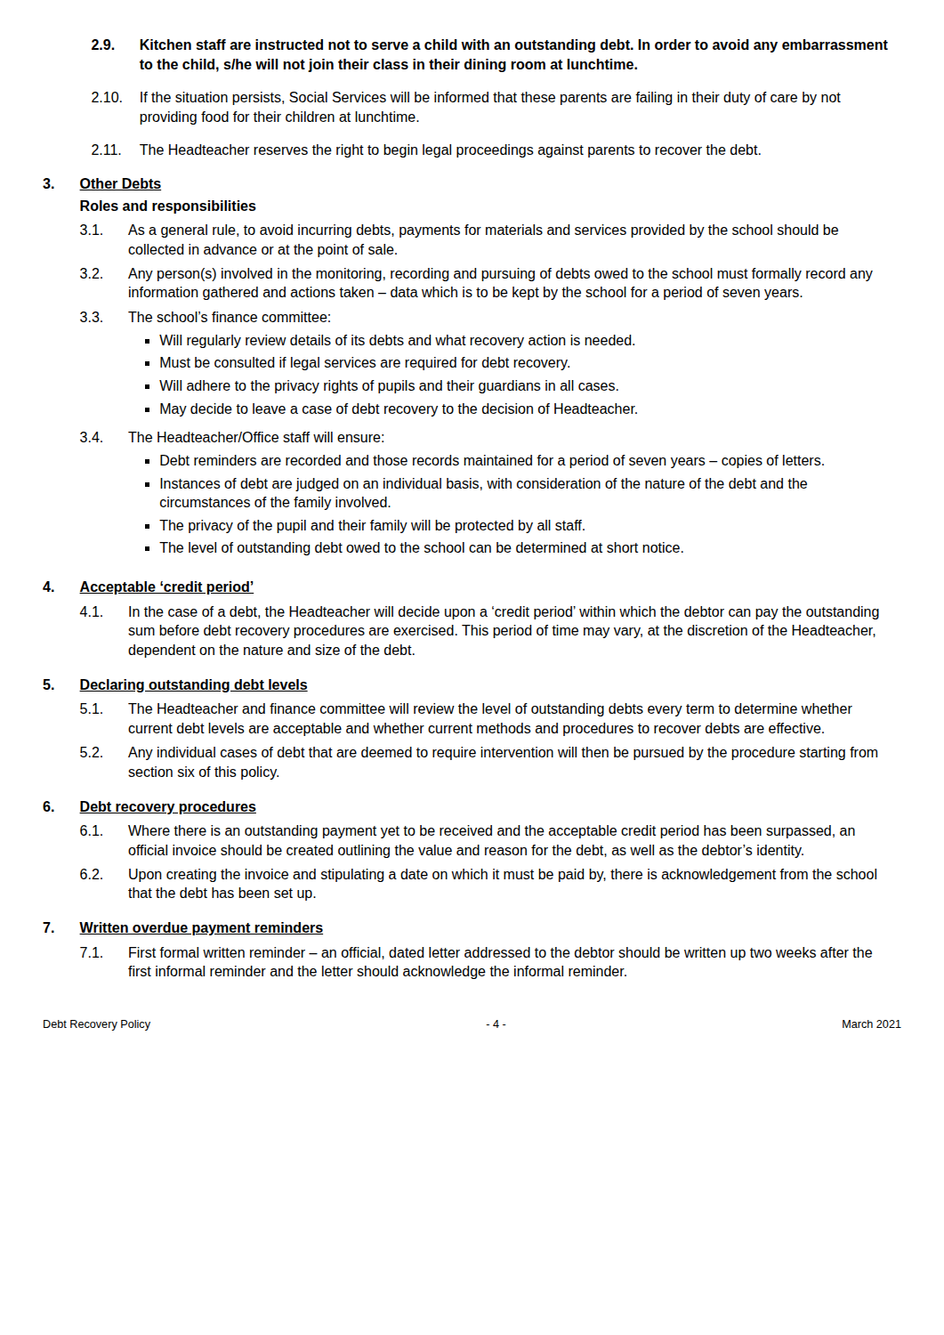2.9. Kitchen staff are instructed not to serve a child with an outstanding debt. In order to avoid any embarrassment to the child, s/he will not join their class in their dining room at lunchtime.
2.10. If the situation persists, Social Services will be informed that these parents are failing in their duty of care by not providing food for their children at lunchtime.
2.11. The Headteacher reserves the right to begin legal proceedings against parents to recover the debt.
3.
Other Debts
Roles and responsibilities
3.1. As a general rule, to avoid incurring debts, payments for materials and services provided by the school should be collected in advance or at the point of sale.
3.2. Any person(s) involved in the monitoring, recording and pursuing of debts owed to the school must formally record any information gathered and actions taken – data which is to be kept by the school for a period of seven years.
3.3. The school’s finance committee:
Will regularly review details of its debts and what recovery action is needed.
Must be consulted if legal services are required for debt recovery.
Will adhere to the privacy rights of pupils and their guardians in all cases.
May decide to leave a case of debt recovery to the decision of Headteacher.
3.4. The Headteacher/Office staff will ensure:
Debt reminders are recorded and those records maintained for a period of seven years – copies of letters.
Instances of debt are judged on an individual basis, with consideration of the nature of the debt and the circumstances of the family involved.
The privacy of the pupil and their family will be protected by all staff.
The level of outstanding debt owed to the school can be determined at short notice.
4.
Acceptable ‘credit period’
4.1. In the case of a debt, the Headteacher will decide upon a ‘credit period’ within which the debtor can pay the outstanding sum before debt recovery procedures are exercised. This period of time may vary, at the discretion of the Headteacher, dependent on the nature and size of the debt.
5.
Declaring outstanding debt levels
5.1. The Headteacher and finance committee will review the level of outstanding debts every term to determine whether current debt levels are acceptable and whether current methods and procedures to recover debts are effective.
5.2. Any individual cases of debt that are deemed to require intervention will then be pursued by the procedure starting from section six of this policy.
6.
Debt recovery procedures
6.1. Where there is an outstanding payment yet to be received and the acceptable credit period has been surpassed, an official invoice should be created outlining the value and reason for the debt, as well as the debtor’s identity.
6.2. Upon creating the invoice and stipulating a date on which it must be paid by, there is acknowledgement from the school that the debt has been set up.
7.
Written overdue payment reminders
7.1. First formal written reminder – an official, dated letter addressed to the debtor should be written up two weeks after the first informal reminder and the letter should acknowledge the informal reminder.
Debt Recovery Policy - 4 - March 2021